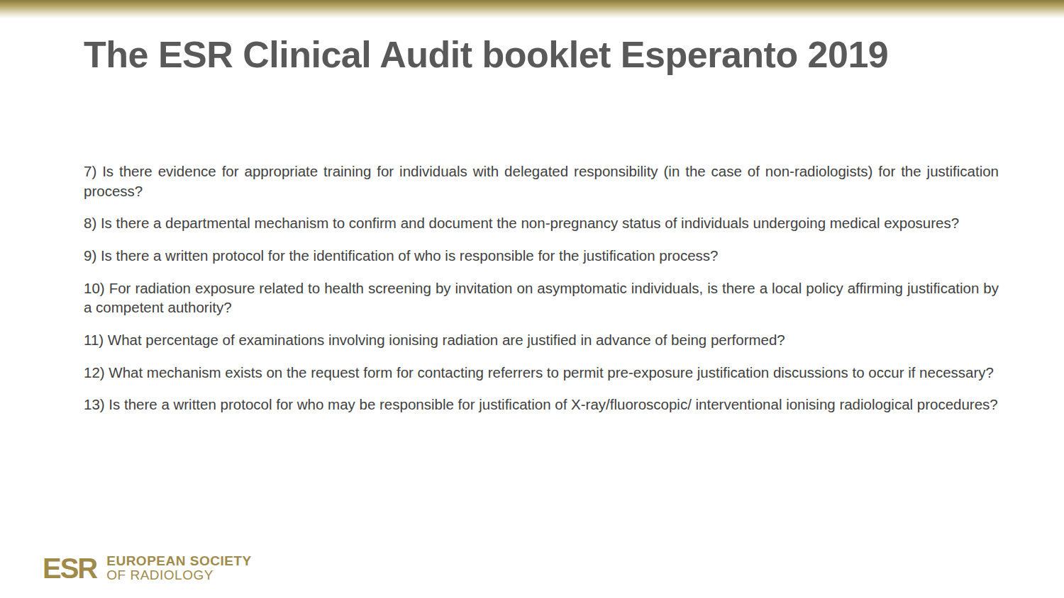The ESR Clinical Audit booklet Esperanto 2019
7) Is there evidence for appropriate training for individuals with delegated responsibility (in the case of non-radiologists) for the justification process?
8) Is there a departmental mechanism to confirm and document the non-pregnancy status of individuals undergoing medical exposures?
9) Is there a written protocol for the identification of who is responsible for the justification process?
10) For radiation exposure related to health screening by invitation on asymptomatic individuals, is there a local policy affirming justification by a competent authority?
11) What percentage of examinations involving ionising radiation are justified in advance of being performed?
12) What mechanism exists on the request form for contacting referrers to permit pre-exposure justification discussions to occur if necessary?
13) Is there a written protocol for who may be responsible for justification of X-ray/fluoroscopic/ interventional ionising radiological procedures?
ESR
EUROPEAN SOCIETY
OF RADIOLOGY